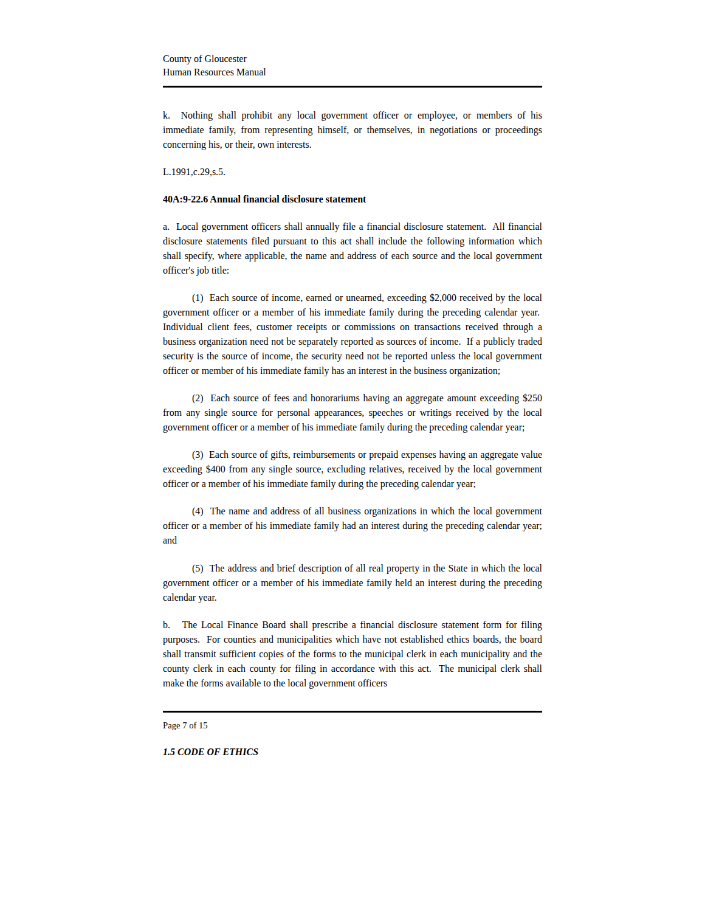County of Gloucester
Human Resources Manual
k. Nothing shall prohibit any local government officer or employee, or members of his immediate family, from representing himself, or themselves, in negotiations or proceedings concerning his, or their, own interests.
L.1991,c.29,s.5.
40A:9-22.6 Annual financial disclosure statement
a. Local government officers shall annually file a financial disclosure statement. All financial disclosure statements filed pursuant to this act shall include the following information which shall specify, where applicable, the name and address of each source and the local government officer's job title:
(1) Each source of income, earned or unearned, exceeding $2,000 received by the local government officer or a member of his immediate family during the preceding calendar year. Individual client fees, customer receipts or commissions on transactions received through a business organization need not be separately reported as sources of income. If a publicly traded security is the source of income, the security need not be reported unless the local government officer or member of his immediate family has an interest in the business organization;
(2) Each source of fees and honorariums having an aggregate amount exceeding $250 from any single source for personal appearances, speeches or writings received by the local government officer or a member of his immediate family during the preceding calendar year;
(3) Each source of gifts, reimbursements or prepaid expenses having an aggregate value exceeding $400 from any single source, excluding relatives, received by the local government officer or a member of his immediate family during the preceding calendar year;
(4) The name and address of all business organizations in which the local government officer or a member of his immediate family had an interest during the preceding calendar year; and
(5) The address and brief description of all real property in the State in which the local government officer or a member of his immediate family held an interest during the preceding calendar year.
b. The Local Finance Board shall prescribe a financial disclosure statement form for filing purposes. For counties and municipalities which have not established ethics boards, the board shall transmit sufficient copies of the forms to the municipal clerk in each municipality and the county clerk in each county for filing in accordance with this act. The municipal clerk shall make the forms available to the local government officers
Page 7 of 15
1.5 CODE OF ETHICS